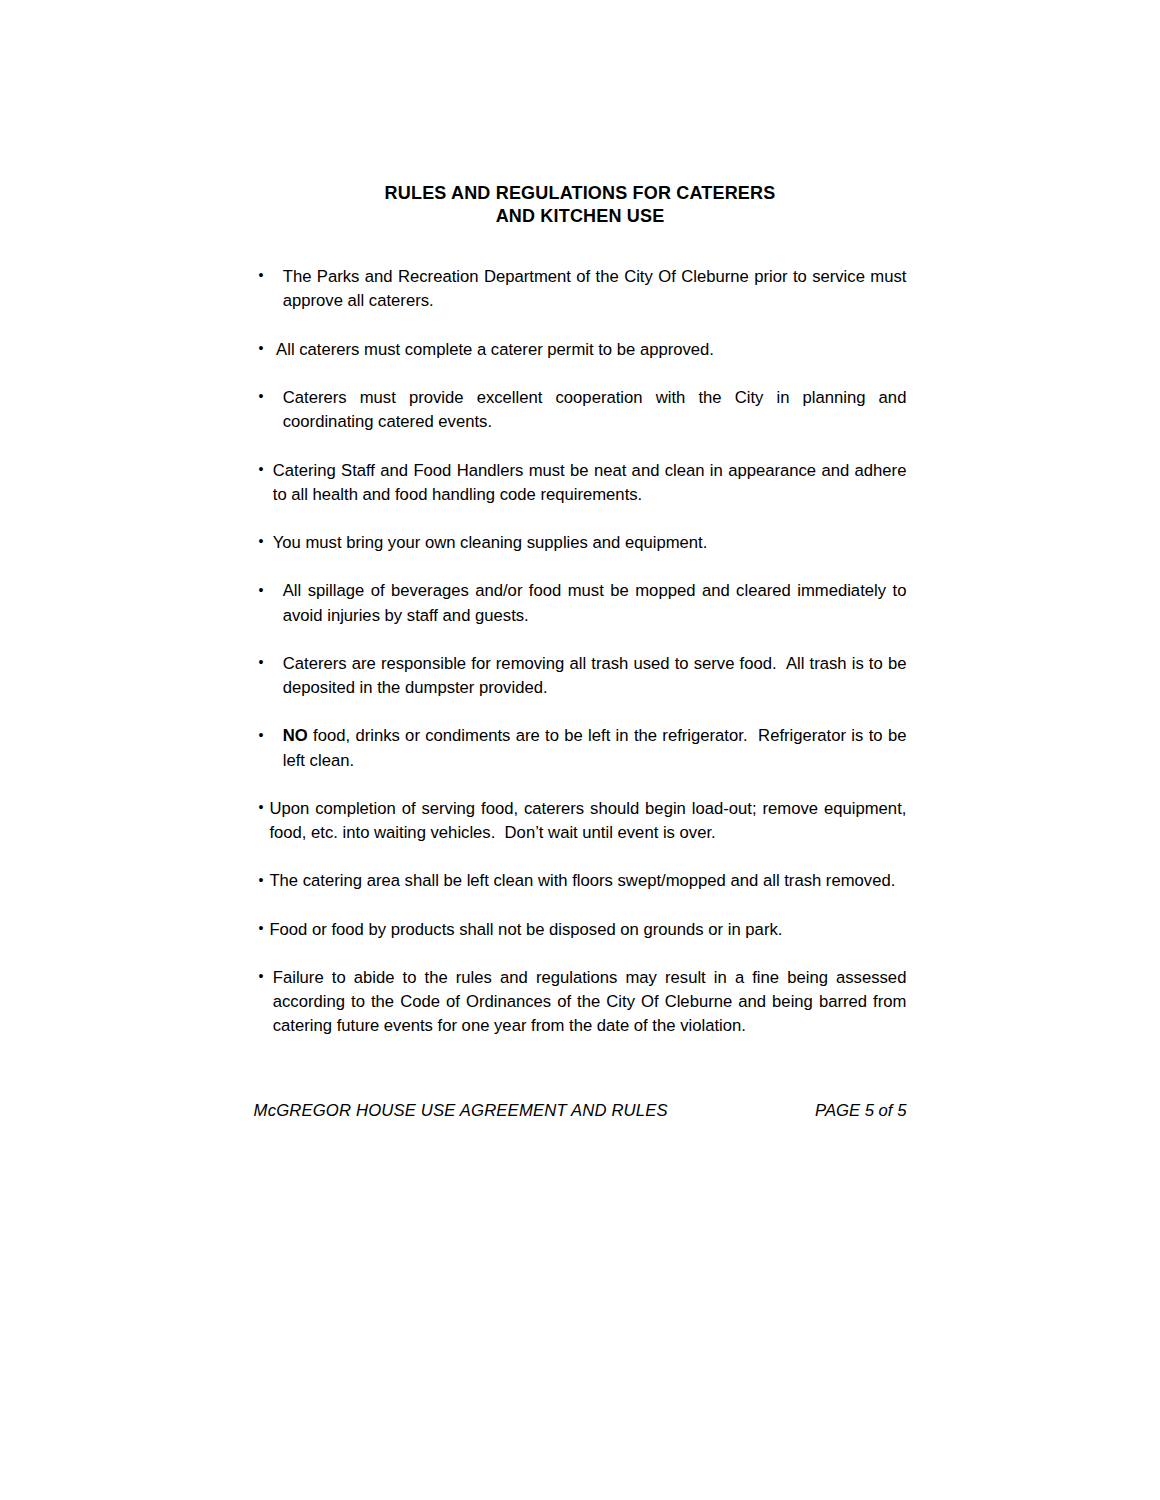RULES AND REGULATIONS FOR CATERERS
AND KITCHEN USE
The Parks and Recreation Department of the City Of Cleburne prior to service must approve all caterers.
All caterers must complete a caterer permit to be approved.
Caterers must provide excellent cooperation with the City in planning and coordinating catered events.
Catering Staff and Food Handlers must be neat and clean in appearance and adhere to all health and food handling code requirements.
You must bring your own cleaning supplies and equipment.
All spillage of beverages and/or food must be mopped and cleared immediately to avoid injuries by staff and guests.
Caterers are responsible for removing all trash used to serve food. All trash is to be deposited in the dumpster provided.
NO food, drinks or condiments are to be left in the refrigerator. Refrigerator is to be left clean.
Upon completion of serving food, caterers should begin load-out; remove equipment, food, etc. into waiting vehicles. Don’t wait until event is over.
The catering area shall be left clean with floors swept/mopped and all trash removed.
Food or food by products shall not be disposed on grounds or in park.
Failure to abide to the rules and regulations may result in a fine being assessed according to the Code of Ordinances of the City Of Cleburne and being barred from catering future events for one year from the date of the violation.
McGREGOR HOUSE USE AGREEMENT AND RULES PAGE 5 of 5